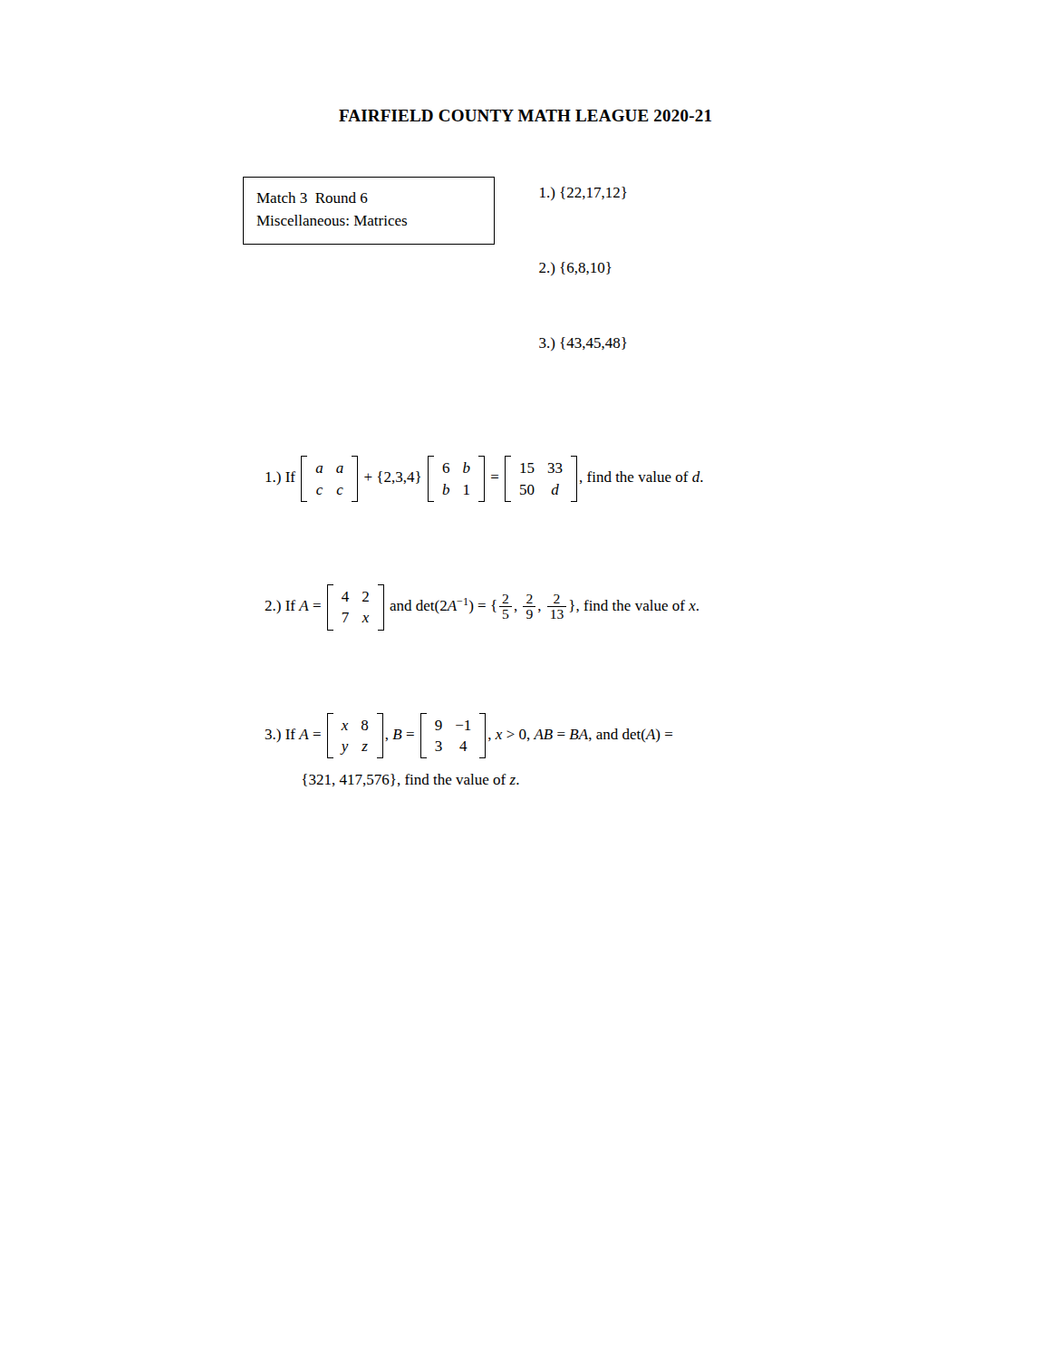FAIRFIELD COUNTY MATH LEAGUE 2020-21
Match 3 Round 6
Miscellaneous: Matrices
1.) {22,17,12}
2.) {6,8,10}
3.) {43,45,48}
1.) If ac ac + {2,3,4} 6 b b 1 = 1550 33 d , find the value of d.
2.) If A = 47 2 x and det(2A−1) = {25, 29, 213}, find the value of x.
3.) If A = xy 8 z , B = 93 −14 , x > 0, AB = BA, and det(A) = {321, 417,576}, find the value of z.